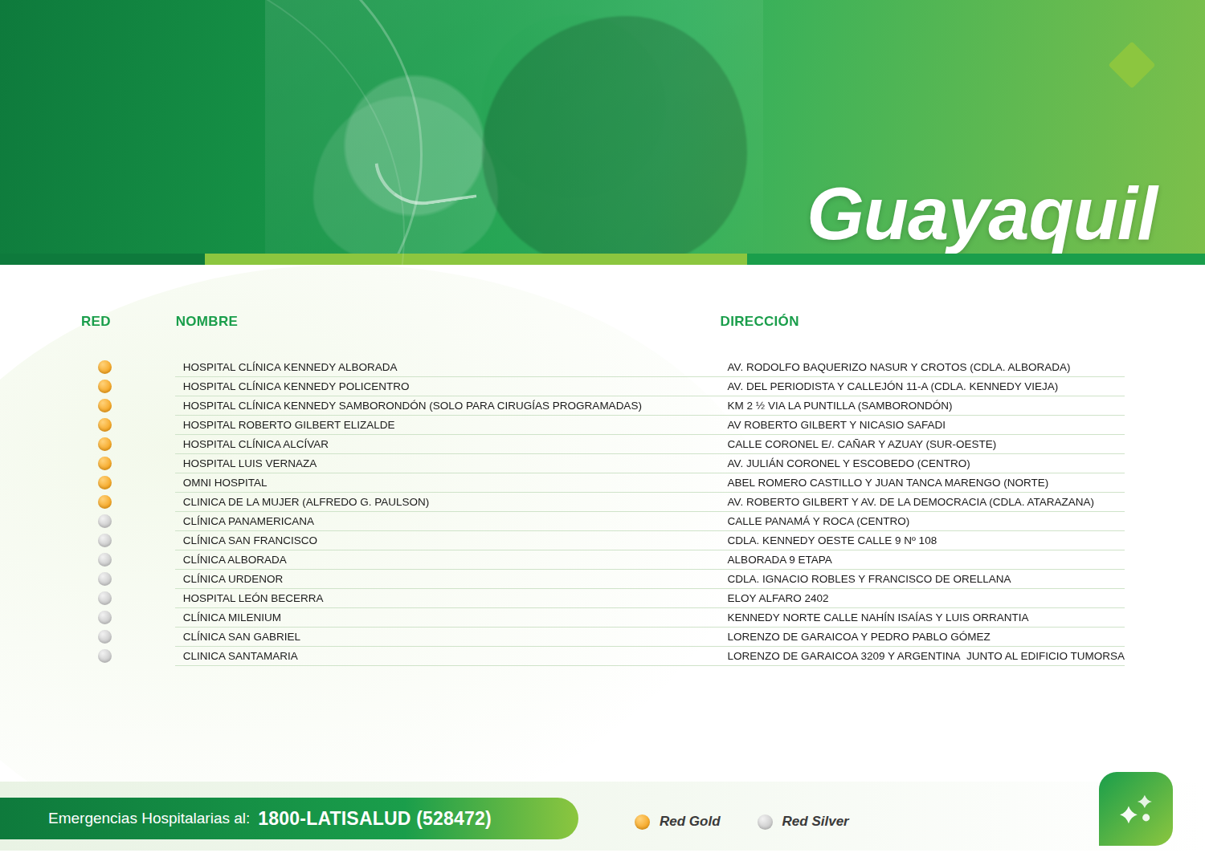Guayaquil
| RED | NOMBRE | DIRECCIÓN |
| --- | --- | --- |
| | HOSPITAL CLÍNICA KENNEDY ALBORADA | AV. RODOLFO BAQUERIZO NASUR Y CROTOS (CDLA. ALBORADA) |
| | HOSPITAL CLÍNICA KENNEDY POLICENTRO | AV. DEL PERIODISTA Y CALLEJÓN 11-A (CDLA. KENNEDY VIEJA) |
| | HOSPITAL CLÍNICA KENNEDY SAMBORONDÓN (SOLO PARA CIRUGÍAS PROGRAMADAS) | KM 2 ½ VIA LA PUNTILLA (SAMBORONDÓN) |
| | HOSPITAL ROBERTO GILBERT ELIZALDE | AV ROBERTO GILBERT Y NICASIO SAFADI |
| | HOSPITAL CLÍNICA ALCÍVAR | CALLE CORONEL E/. CAÑAR Y AZUAY (SUR-OESTE) |
| | HOSPITAL LUIS VERNAZA | AV. JULIÁN CORONEL Y ESCOBEDO (CENTRO) |
| | OMNI HOSPITAL | ABEL ROMERO CASTILLO Y JUAN TANCA MARENGO (NORTE) |
| | CLINICA DE LA MUJER (ALFREDO G. PAULSON) | AV. ROBERTO GILBERT Y AV. DE LA DEMOCRACIA (CDLA. ATARAZANA) |
| | CLÍNICA PANAMERICANA | CALLE PANAMÁ Y ROCA (CENTRO) |
| | CLÍNICA SAN FRANCISCO | CDLA. KENNEDY OESTE CALLE 9 Nº 108 |
| | CLÍNICA ALBORADA | ALBORADA 9 ETAPA |
| | CLÍNICA URDENOR | CDLA. IGNACIO ROBLES Y FRANCISCO DE ORELLANA |
| | HOSPITAL LEÓN BECERRA | ELOY ALFARO 2402 |
| | CLÍNICA MILENIUM | KENNEDY NORTE CALLE NAHÍN ISAÍAS Y LUIS ORRANTIA |
| | CLÍNICA SAN GABRIEL | LORENZO DE GARAICOA Y PEDRO PABLO GÓMEZ |
| | CLINICA SANTAMARIA | LORENZO DE GARAICOA 3209 Y ARGENTINA JUNTO AL EDIFICIO TUMORSA |
Emergencias Hospitalarias al: 1800-LATISALUD (528472)
Red Gold Red Silver